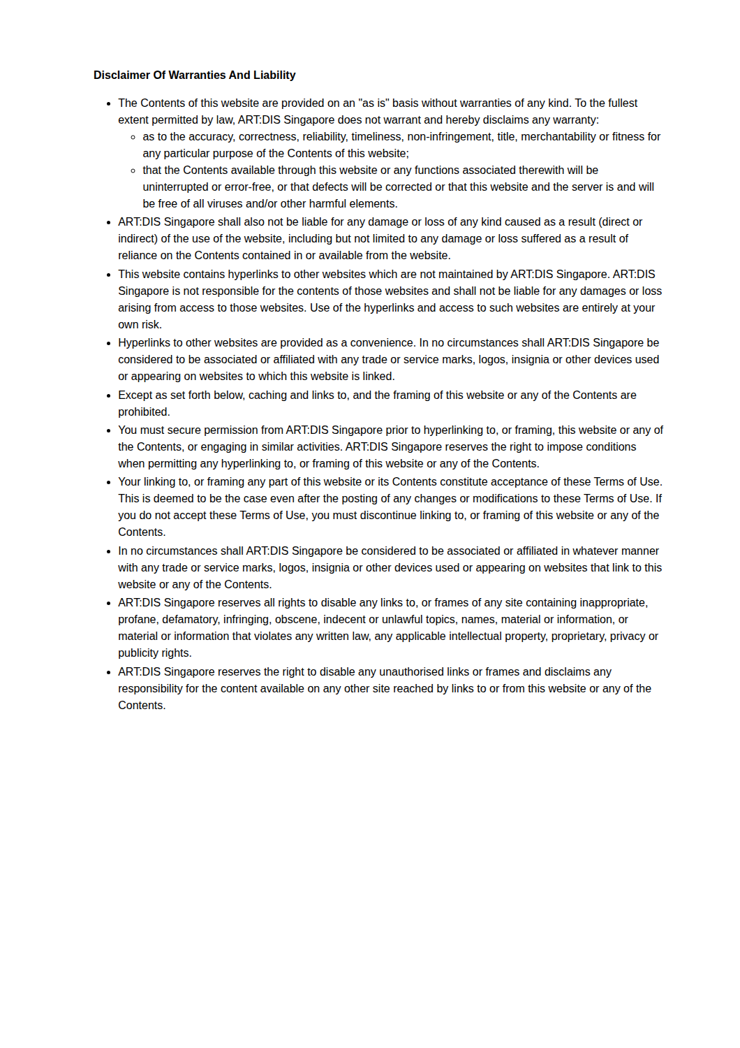Disclaimer Of Warranties And Liability
The Contents of this website are provided on an "as is" basis without warranties of any kind. To the fullest extent permitted by law, ART:DIS Singapore does not warrant and hereby disclaims any warranty:
as to the accuracy, correctness, reliability, timeliness, non-infringement, title, merchantability or fitness for any particular purpose of the Contents of this website;
that the Contents available through this website or any functions associated therewith will be uninterrupted or error-free, or that defects will be corrected or that this website and the server is and will be free of all viruses and/or other harmful elements.
ART:DIS Singapore shall also not be liable for any damage or loss of any kind caused as a result (direct or indirect) of the use of the website, including but not limited to any damage or loss suffered as a result of reliance on the Contents contained in or available from the website.
This website contains hyperlinks to other websites which are not maintained by ART:DIS Singapore. ART:DIS Singapore is not responsible for the contents of those websites and shall not be liable for any damages or loss arising from access to those websites. Use of the hyperlinks and access to such websites are entirely at your own risk.
Hyperlinks to other websites are provided as a convenience. In no circumstances shall ART:DIS Singapore be considered to be associated or affiliated with any trade or service marks, logos, insignia or other devices used or appearing on websites to which this website is linked.
Except as set forth below, caching and links to, and the framing of this website or any of the Contents are prohibited.
You must secure permission from ART:DIS Singapore prior to hyperlinking to, or framing, this website or any of the Contents, or engaging in similar activities. ART:DIS Singapore reserves the right to impose conditions when permitting any hyperlinking to, or framing of this website or any of the Contents.
Your linking to, or framing any part of this website or its Contents constitute acceptance of these Terms of Use. This is deemed to be the case even after the posting of any changes or modifications to these Terms of Use. If you do not accept these Terms of Use, you must discontinue linking to, or framing of this website or any of the Contents.
In no circumstances shall ART:DIS Singapore be considered to be associated or affiliated in whatever manner with any trade or service marks, logos, insignia or other devices used or appearing on websites that link to this website or any of the Contents.
ART:DIS Singapore reserves all rights to disable any links to, or frames of any site containing inappropriate, profane, defamatory, infringing, obscene, indecent or unlawful topics, names, material or information, or material or information that violates any written law, any applicable intellectual property, proprietary, privacy or publicity rights.
ART:DIS Singapore reserves the right to disable any unauthorised links or frames and disclaims any responsibility for the content available on any other site reached by links to or from this website or any of the Contents.